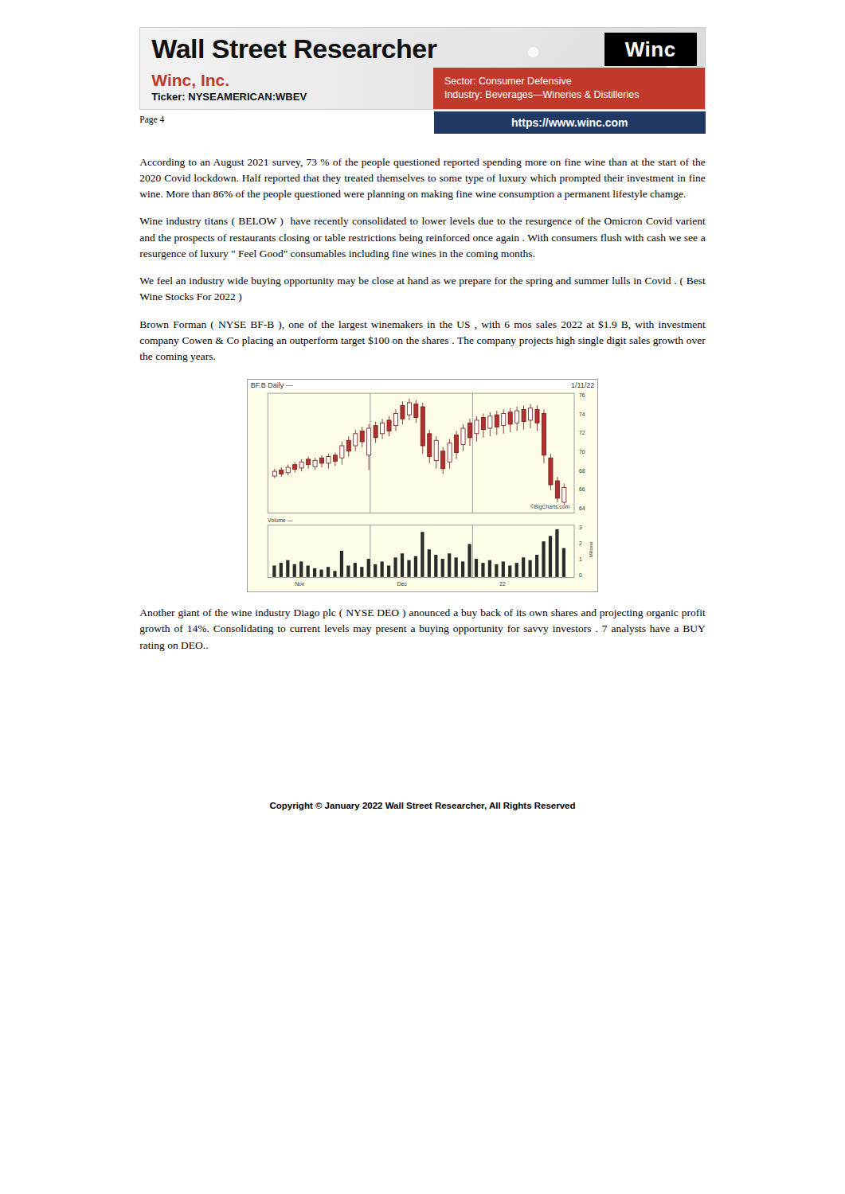Wall Street Researcher
Winc
Winc, Inc.
Ticker: NYSEAMERICAN:WBEV
Sector: Consumer Defensive
Industry: Beverages—Wineries & Distilleries
Page 4
https://www.winc.com
According to an August 2021 survey, 73 % of the people questioned reported spending more on fine wine than at the start of the 2020 Covid lockdown. Half reported that they treated themselves to some type of luxury which prompted their investment in fine wine. More than 86% of the people questioned were planning on making fine wine consumption a permanent lifestyle chamge.
Wine industry titans ( BELOW ) have recently consolidated to lower levels due to the resurgence of the Omicron Covid varient and the prospects of restaurants closing or table restrictions being reinforced once again . With consumers flush with cash we see a resurgence of luxury " Feel Good" consumables including fine wines in the coming months.
We feel an industry wide buying opportunity may be close at hand as we prepare for the spring and summer lulls in Covid . ( Best Wine Stocks For 2022 )
Brown Forman ( NYSE BF-B ), one of the largest winemakers in the US , with 6 mos sales 2022 at $1.9 B, with investment company Cowen & Co placing an outperform target $100 on the shares . The company projects high single digit sales growth over the coming years.
BF.B Daily 1/11/22
76 74 72 70 68 66 64 ©BigCharts.com Volume — 3 2 1 0 Millions Nov Dec 22
Another giant of the wine industry Diago plc ( NYSE DEO ) anounced a buy back of its own shares and projecting organic profit growth of 14%. Consolidating to current levels may present a buying opportunity for savvy investors . 7 analysts have a BUY rating on DEO..
Copyright © January 2022 Wall Street Researcher, All Rights Reserved